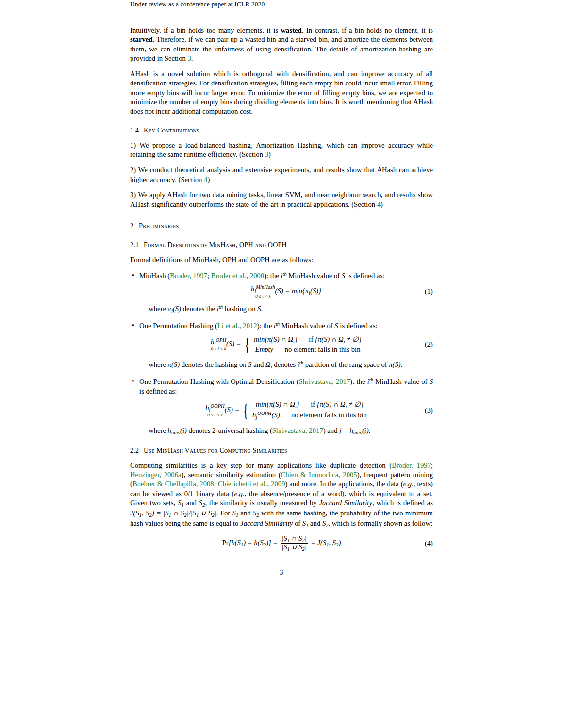Under review as a conference paper at ICLR 2020
Intuitively, if a bin holds too many elements, it is wasted. In contrast, if a bin holds no element, it is starved. Therefore, if we can pair up a wasted bin and a starved bin, and amortize the elements between them, we can eliminate the unfairness of using densification. The details of amortization hashing are provided in Section 3.
AHash is a novel solution which is orthogonal with densification, and can improve accuracy of all densification strategies. For densification strategies, filling each empty bin could incur small error. Filling more empty bins will incur larger error. To minimize the error of filling empty bins, we are expected to minimize the number of empty bins during dividing elements into bins. It is worth mentioning that AHash does not incur additional computation cost.
1.4 Key Contributions
1) We propose a load-balanced hashing, Amortization Hashing, which can improve accuracy while retaining the same runtime efficiency. (Section 3)
2) We conduct theoretical analysis and extensive experiments, and results show that AHash can achieve higher accuracy. (Section 4)
3) We apply AHash for two data mining tasks, linear SVM, and near neighbour search, and results show AHash significantly outperforms the state-of-the-art in practical applications. (Section 4)
2 Preliminaries
2.1 Formal Defnitions of MinHash, OPH and OOPH
Formal definitions of MinHash, OPH and OOPH are as follows:
MinHash (Broder, 1997; Broder et al., 2000): the ith MinHash value of S is defined as:
hiMinHash 0 ≤ i < k(S) = min{πi(S)} (1)
where πi(S) denotes the ith hashing on S.
One Permutation Hashing (Li et al., 2012): the ith MinHash value of S is defined as:
hiOPH 0 ≤ i < k(S) = { min{π(S) ∩ Ωi}if {π(S) ∩ Ωi ≠ ∅} Empty no element falls in this bin (2)
where π(S) denotes the hashing on S and Ωi denotes ith partition of the rang space of π(S).
One Permutation Hashing with Optimal Densification (Shrivastava, 2017): the ith MinHash value of S is defined as:
hiOOPH 0 ≤ i < k(S) = { min{π(S) ∩ Ωi}if {π(S) ∩ Ωi ≠ ∅} hjOOPH(S) no element falls in this bin (3)
where huniv(i) denotes 2-universal hashing (Shrivastava, 2017) and j = huniv(i).
2.2 Use MinHash Values for Computing Similarities
Computing similarities is a key step for many applications like duplicate detection (Broder, 1997; Henzinger, 2006a), semantic similarity estimation (Chien & Immorlica, 2005), frequent pattern mining (Buehrer & Chellapilla, 2008; Chierichetti et al., 2009) and more. In the applications, the data (e.g., texts) can be viewed as 0/1 binary data (e.g., the absence/presence of a word), which is equivalent to a set. Given two sets, S1 and S2, the similarity is usually measured by Jaccard Similarity, which is defined as J(S1, S2) = |S1 ∩ S2|/|S1 ∪ S2|. For S1 and S2 with the same hashing, the probability of the two minimum hash values being the same is equal to Jaccard Similarity of S1 and S2, which is formally shown as follow:
Pr[h(S1) = h(S2)] = |S1 ∩ S2||S1 ∪ S2| = J(S1, S2) (4)
3